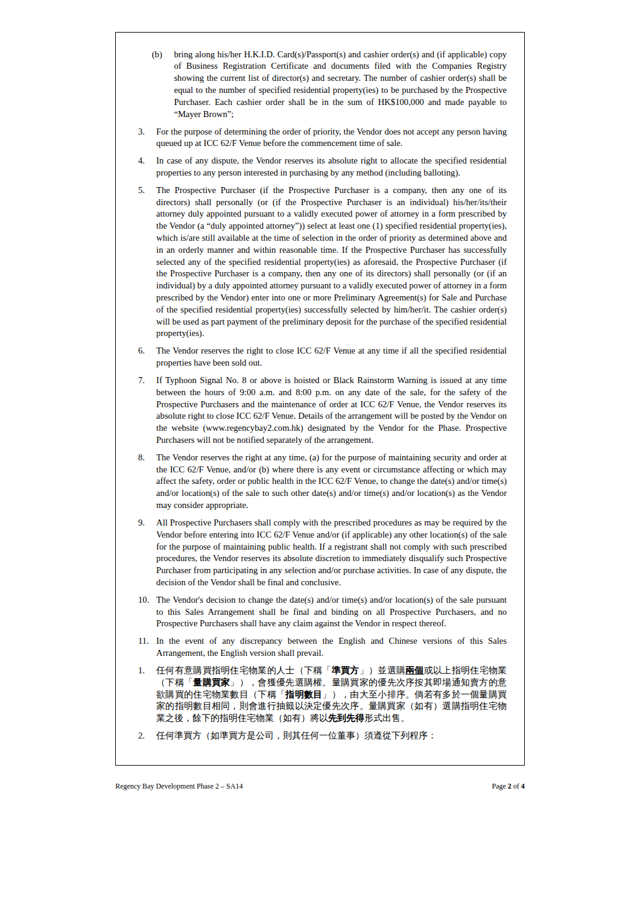(b) bring along his/her H.K.I.D. Card(s)/Passport(s) and cashier order(s) and (if applicable) copy of Business Registration Certificate and documents filed with the Companies Registry showing the current list of director(s) and secretary. The number of cashier order(s) shall be equal to the number of specified residential property(ies) to be purchased by the Prospective Purchaser. Each cashier order shall be in the sum of HK$100,000 and made payable to “Mayer Brown”;
3. For the purpose of determining the order of priority, the Vendor does not accept any person having queued up at ICC 62/F Venue before the commencement time of sale.
4. In case of any dispute, the Vendor reserves its absolute right to allocate the specified residential properties to any person interested in purchasing by any method (including balloting).
5. The Prospective Purchaser (if the Prospective Purchaser is a company, then any one of its directors) shall personally (or (if the Prospective Purchaser is an individual) his/her/its/their attorney duly appointed pursuant to a validly executed power of attorney in a form prescribed by the Vendor (a “duly appointed attorney”)) select at least one (1) specified residential property(ies), which is/are still available at the time of selection in the order of priority as determined above and in an orderly manner and within reasonable time. If the Prospective Purchaser has successfully selected any of the specified residential property(ies) as aforesaid, the Prospective Purchaser (if the Prospective Purchaser is a company, then any one of its directors) shall personally (or (if an individual) by a duly appointed attorney pursuant to a validly executed power of attorney in a form prescribed by the Vendor) enter into one or more Preliminary Agreement(s) for Sale and Purchase of the specified residential property(ies) successfully selected by him/her/it. The cashier order(s) will be used as part payment of the preliminary deposit for the purchase of the specified residential property(ies).
6. The Vendor reserves the right to close ICC 62/F Venue at any time if all the specified residential properties have been sold out.
7. If Typhoon Signal No. 8 or above is hoisted or Black Rainstorm Warning is issued at any time between the hours of 9:00 a.m. and 8:00 p.m. on any date of the sale, for the safety of the Prospective Purchasers and the maintenance of order at ICC 62/F Venue, the Vendor reserves its absolute right to close ICC 62/F Venue. Details of the arrangement will be posted by the Vendor on the website (www.regencybay2.com.hk) designated by the Vendor for the Phase. Prospective Purchasers will not be notified separately of the arrangement.
8. The Vendor reserves the right at any time, (a) for the purpose of maintaining security and order at the ICC 62/F Venue, and/or (b) where there is any event or circumstance affecting or which may affect the safety, order or public health in the ICC 62/F Venue, to change the date(s) and/or time(s) and/or location(s) of the sale to such other date(s) and/or time(s) and/or location(s) as the Vendor may consider appropriate.
9. All Prospective Purchasers shall comply with the prescribed procedures as may be required by the Vendor before entering into ICC 62/F Venue and/or (if applicable) any other location(s) of the sale for the purpose of maintaining public health. If a registrant shall not comply with such prescribed procedures, the Vendor reserves its absolute discretion to immediately disqualify such Prospective Purchaser from participating in any selection and/or purchase activities. In case of any dispute, the decision of the Vendor shall be final and conclusive.
10. The Vendor's decision to change the date(s) and/or time(s) and/or location(s) of the sale pursuant to this Sales Arrangement shall be final and binding on all Prospective Purchasers, and no Prospective Purchasers shall have any claim against the Vendor in respect thereof.
11. In the event of any discrepancy between the English and Chinese versions of this Sales Arrangement, the English version shall prevail.
1. 任何有意購買指明住宅物業的人士（下稱「準買方」）並選購兩個或以上指明住宅物業（下稱「量購買家」），會獲優先選購權。量購買家的優先次序按其即場通知賣方的意欲購買的住宅物業數目（下稱「指明數目」），由大至小排序。倘若有多於一個量購買家的指明數目相同，則會進行抽籤以決定優先次序。量購買家（如有）選購指明住宅物業之後，餘下的指明住宅物業（如有）將以先到先得形式出售。
2. 任何準買方（如準買方是公司，則其任何一位董事）須遵從下列程序：
Regency Bay Development Phase 2 – SA14
Page 2 of 4